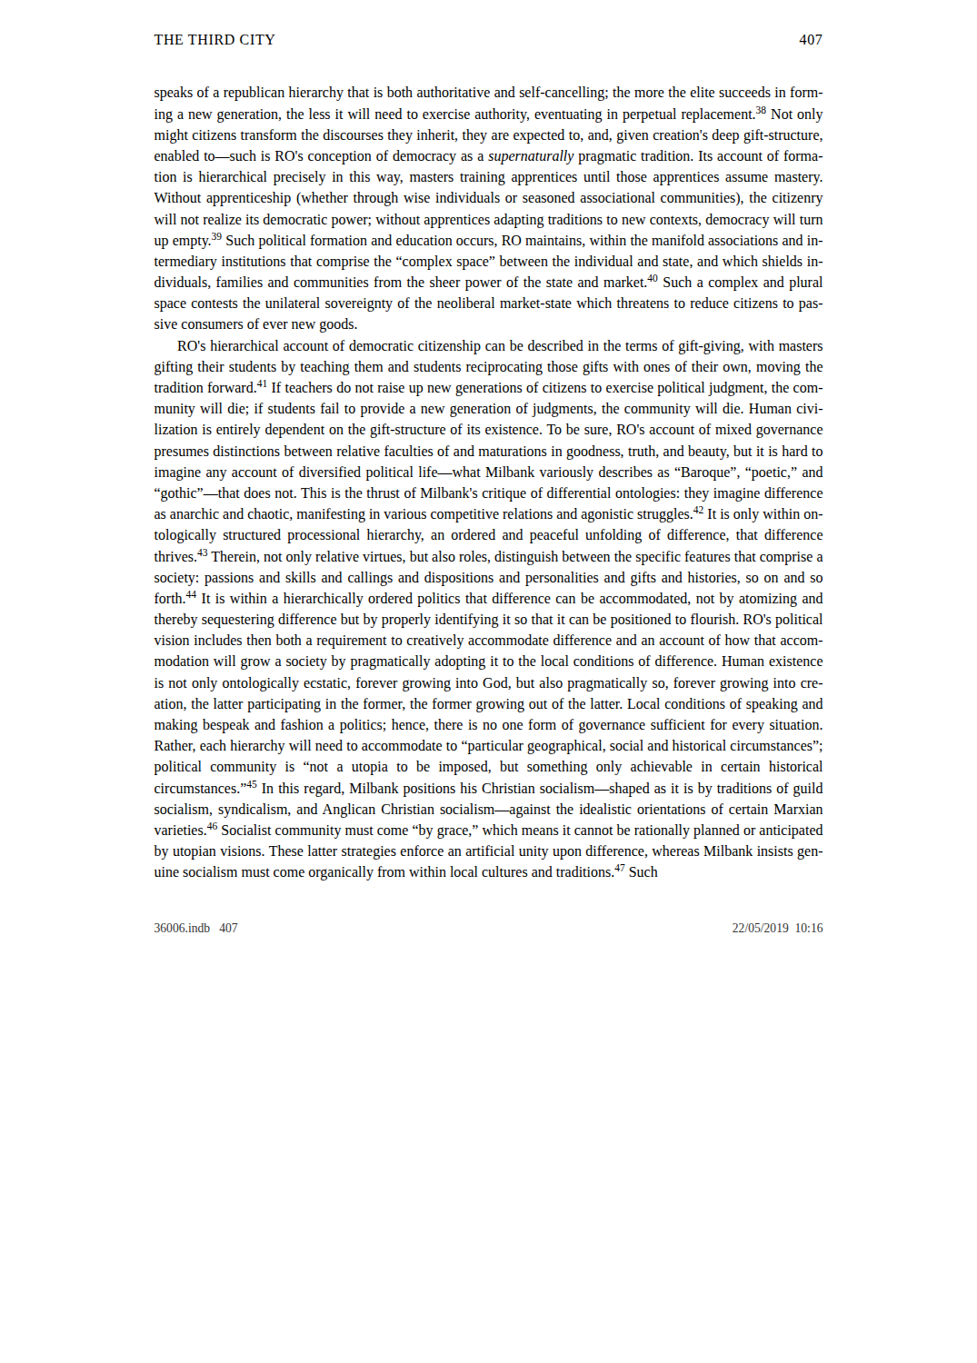The Third City 407
speaks of a republican hierarchy that is both authoritative and self-cancelling; the more the elite succeeds in forming a new generation, the less it will need to exercise authority, eventuating in perpetual replacement.38 Not only might citizens transform the discourses they inherit, they are expected to, and, given creation's deep gift-structure, enabled to—such is RO's conception of democracy as a supernaturally pragmatic tradition. Its account of formation is hierarchical precisely in this way, masters training apprentices until those apprentices assume mastery. Without apprenticeship (whether through wise individuals or seasoned associational communities), the citizenry will not realize its democratic power; without apprentices adapting traditions to new contexts, democracy will turn up empty.39 Such political formation and education occurs, RO maintains, within the manifold associations and intermediary institutions that comprise the “complex space” between the individual and state, and which shields individuals, families and communities from the sheer power of the state and market.40 Such a complex and plural space contests the unilateral sovereignty of the neoliberal market-state which threatens to reduce citizens to passive consumers of ever new goods.
RO's hierarchical account of democratic citizenship can be described in the terms of gift-giving, with masters gifting their students by teaching them and students reciprocating those gifts with ones of their own, moving the tradition forward.41 If teachers do not raise up new generations of citizens to exercise political judgment, the community will die; if students fail to provide a new generation of judgments, the community will die. Human civilization is entirely dependent on the gift-structure of its existence. To be sure, RO's account of mixed governance presumes distinctions between relative faculties of and maturations in goodness, truth, and beauty, but it is hard to imagine any account of diversified political life—what Milbank variously describes as “Baroque”, “poetic,” and “gothic”—that does not. This is the thrust of Milbank's critique of differential ontologies: they imagine difference as anarchic and chaotic, manifesting in various competitive relations and agonistic struggles.42 It is only within ontologically structured processional hierarchy, an ordered and peaceful unfolding of difference, that difference thrives.43 Therein, not only relative virtues, but also roles, distinguish between the specific features that comprise a society: passions and skills and callings and dispositions and personalities and gifts and histories, so on and so forth.44 It is within a hierarchically ordered politics that difference can be accommodated, not by atomizing and thereby sequestering difference but by properly identifying it so that it can be positioned to flourish. RO's political vision includes then both a requirement to creatively accommodate difference and an account of how that accommodation will grow a society by pragmatically adopting it to the local conditions of difference. Human existence is not only ontologically ecstatic, forever growing into God, but also pragmatically so, forever growing into creation, the latter participating in the former, the former growing out of the latter. Local conditions of speaking and making bespeak and fashion a politics; hence, there is no one form of governance sufficient for every situation. Rather, each hierarchy will need to accommodate to “particular geographical, social and historical circumstances”; political community is “not a utopia to be imposed, but something only achievable in certain historical circumstances.”45 In this regard, Milbank positions his Christian socialism—shaped as it is by traditions of guild socialism, syndicalism, and Anglican Christian socialism—against the idealistic orientations of certain Marxian varieties.46 Socialist community must come “by grace,” which means it cannot be rationally planned or anticipated by utopian visions. These latter strategies enforce an artificial unity upon difference, whereas Milbank insists genuine socialism must come organically from within local cultures and traditions.47 Such
36006.indb 407 22/05/2019 10:16